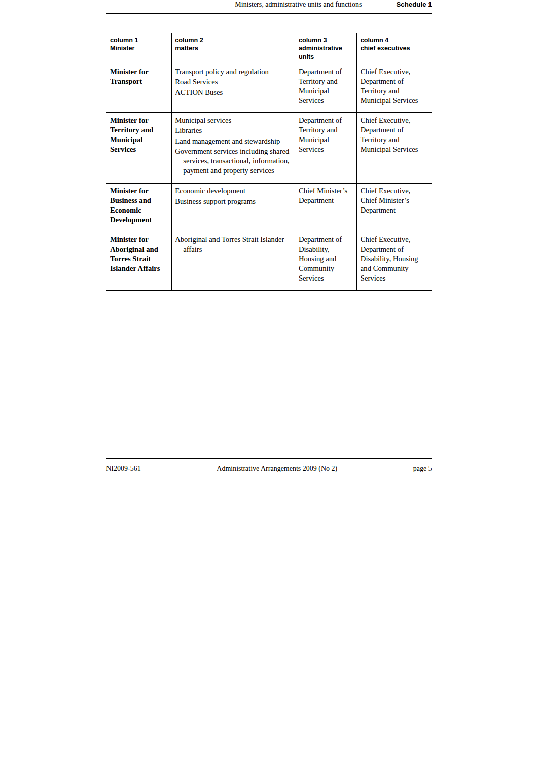Ministers, administrative units and functions Schedule 1
| column 1 Minister | column 2 matters | column 3 administrative units | column 4 chief executives |
| --- | --- | --- | --- |
| Minister for Transport | Transport policy and regulation Road Services ACTION Buses | Department of Territory and Municipal Services | Chief Executive, Department of Territory and Municipal Services |
| Minister for Territory and Municipal Services | Municipal services Libraries Land management and stewardship Government services including shared services, transactional, information, payment and property services | Department of Territory and Municipal Services | Chief Executive, Department of Territory and Municipal Services |
| Minister for Business and Economic Development | Economic development Business support programs | Chief Minister’s Department | Chief Executive, Chief Minister’s Department |
| Minister for Aboriginal and Torres Strait Islander Affairs | Aboriginal and Torres Strait Islander affairs | Department of Disability, Housing and Community Services | Chief Executive, Department of Disability, Housing and Community Services |
NI2009-561 Administrative Arrangements 2009 (No 2) page 5